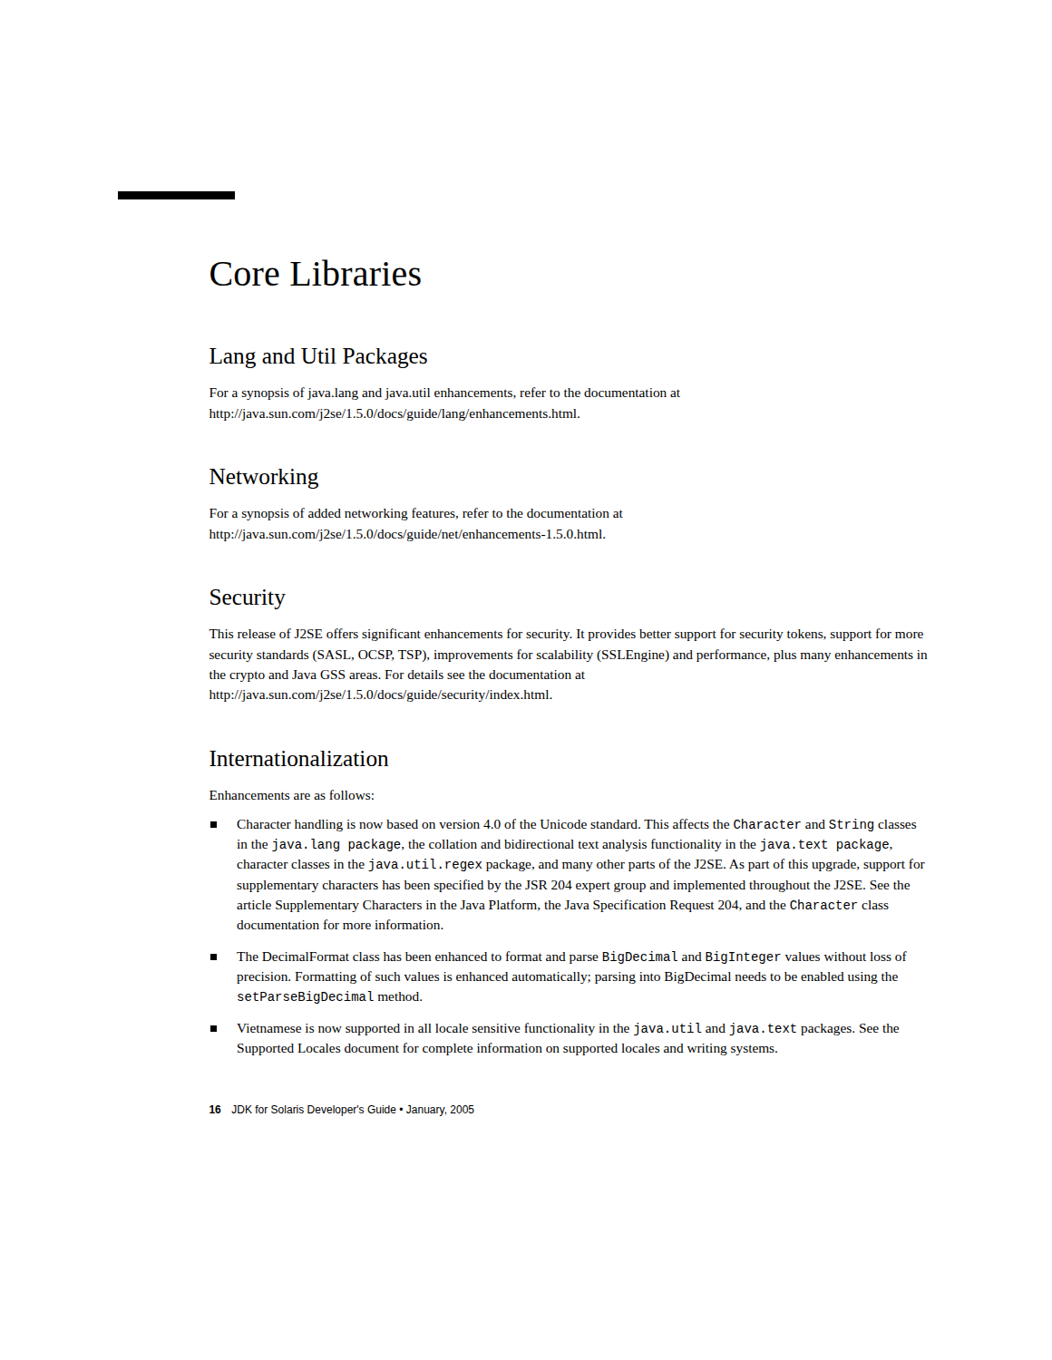Core Libraries
Lang and Util Packages
For a synopsis of java.lang and java.util enhancements, refer to the documentation at http://java.sun.com/j2se/1.5.0/docs/guide/lang/enhancements.html.
Networking
For a synopsis of added networking features, refer to the documentation at http://java.sun.com/j2se/1.5.0/docs/guide/net/enhancements-1.5.0.html.
Security
This release of J2SE offers significant enhancements for security. It provides better support for security tokens, support for more security standards (SASL, OCSP, TSP), improvements for scalability (SSLEngine) and performance, plus many enhancements in the crypto and Java GSS areas. For details see the documentation at http://java.sun.com/j2se/1.5.0/docs/guide/security/index.html.
Internationalization
Enhancements are as follows:
Character handling is now based on version 4.0 of the Unicode standard. This affects the Character and String classes in the java.lang package, the collation and bidirectional text analysis functionality in the java.text package, character classes in the java.util.regex package, and many other parts of the J2SE. As part of this upgrade, support for supplementary characters has been specified by the JSR 204 expert group and implemented throughout the J2SE. See the article Supplementary Characters in the Java Platform, the Java Specification Request 204, and the Character class documentation for more information.
The DecimalFormat class has been enhanced to format and parse BigDecimal and BigInteger values without loss of precision. Formatting of such values is enhanced automatically; parsing into BigDecimal needs to be enabled using the setParseBigDecimal method.
Vietnamese is now supported in all locale sensitive functionality in the java.util and java.text packages. See the Supported Locales document for complete information on supported locales and writing systems.
16 JDK for Solaris Developer's Guide • January, 2005